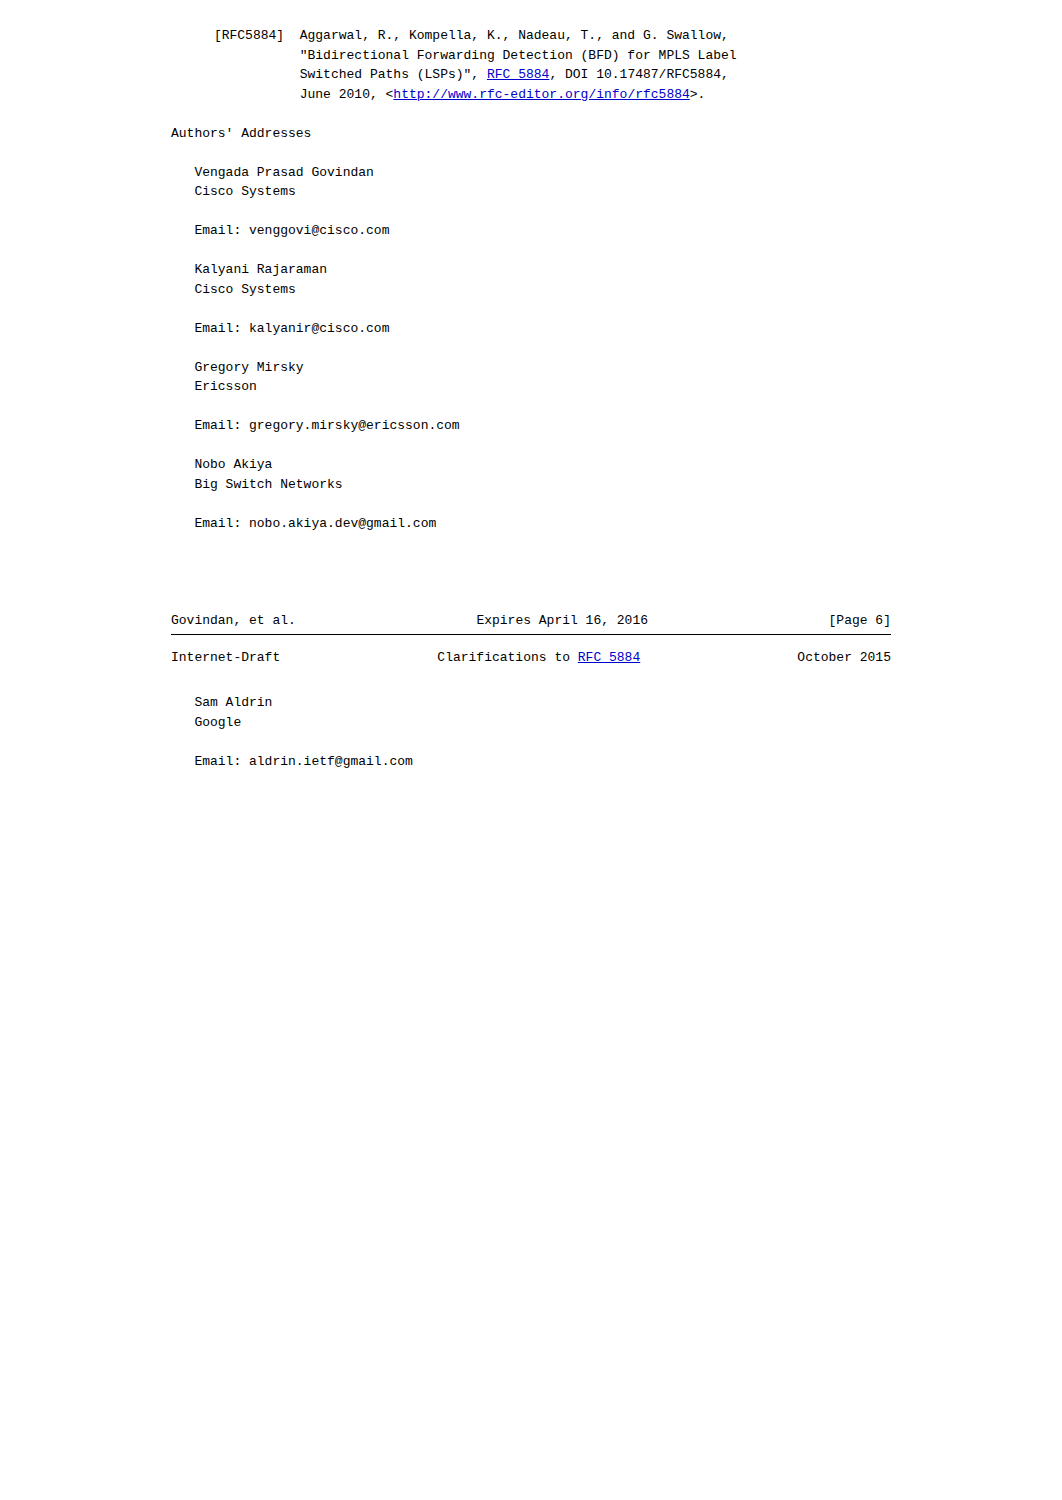[RFC5884]  Aggarwal, R., Kompella, K., Nadeau, T., and G. Swallow,
              "Bidirectional Forwarding Detection (BFD) for MPLS Label
              Switched Paths (LSPs)", RFC 5884, DOI 10.17487/RFC5884,
              June 2010, <http://www.rfc-editor.org/info/rfc5884>.
Authors' Addresses
   Vengada Prasad Govindan
   Cisco Systems

   Email: venggovi@cisco.com
   Kalyani Rajaraman
   Cisco Systems

   Email: kalyanir@cisco.com
   Gregory Mirsky
   Ericsson

   Email: gregory.mirsky@ericsson.com
   Nobo Akiya
   Big Switch Networks

   Email: nobo.akiya.dev@gmail.com
Govindan, et al. Expires April 16, 2016 [Page 6]
Internet-Draft Clarifications to RFC 5884 October 2015
   Sam Aldrin
   Google

   Email: aldrin.ietf@gmail.com